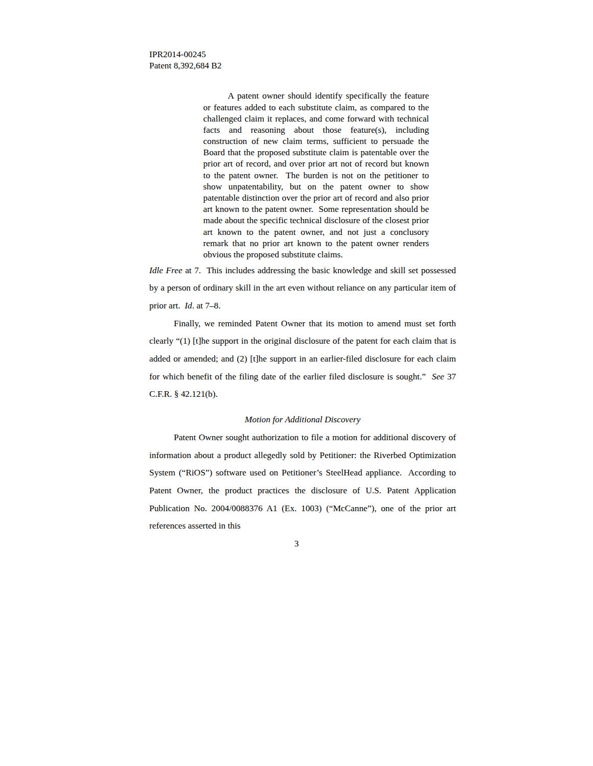IPR2014-00245
Patent 8,392,684 B2
A patent owner should identify specifically the feature or features added to each substitute claim, as compared to the challenged claim it replaces, and come forward with technical facts and reasoning about those feature(s), including construction of new claim terms, sufficient to persuade the Board that the proposed substitute claim is patentable over the prior art of record, and over prior art not of record but known to the patent owner. The burden is not on the petitioner to show unpatentability, but on the patent owner to show patentable distinction over the prior art of record and also prior art known to the patent owner. Some representation should be made about the specific technical disclosure of the closest prior art known to the patent owner, and not just a conclusory remark that no prior art known to the patent owner renders obvious the proposed substitute claims.
Idle Free at 7. This includes addressing the basic knowledge and skill set possessed by a person of ordinary skill in the art even without reliance on any particular item of prior art. Id. at 7–8.
Finally, we reminded Patent Owner that its motion to amend must set forth clearly “(1) [t]he support in the original disclosure of the patent for each claim that is added or amended; and (2) [t]he support in an earlier-filed disclosure for each claim for which benefit of the filing date of the earlier filed disclosure is sought.” See 37 C.F.R. § 42.121(b).
Motion for Additional Discovery
Patent Owner sought authorization to file a motion for additional discovery of information about a product allegedly sold by Petitioner: the Riverbed Optimization System (“RiOS”) software used on Petitioner’s SteelHead appliance. According to Patent Owner, the product practices the disclosure of U.S. Patent Application Publication No. 2004/0088376 A1 (Ex. 1003) (“McCanne”), one of the prior art references asserted in this
3